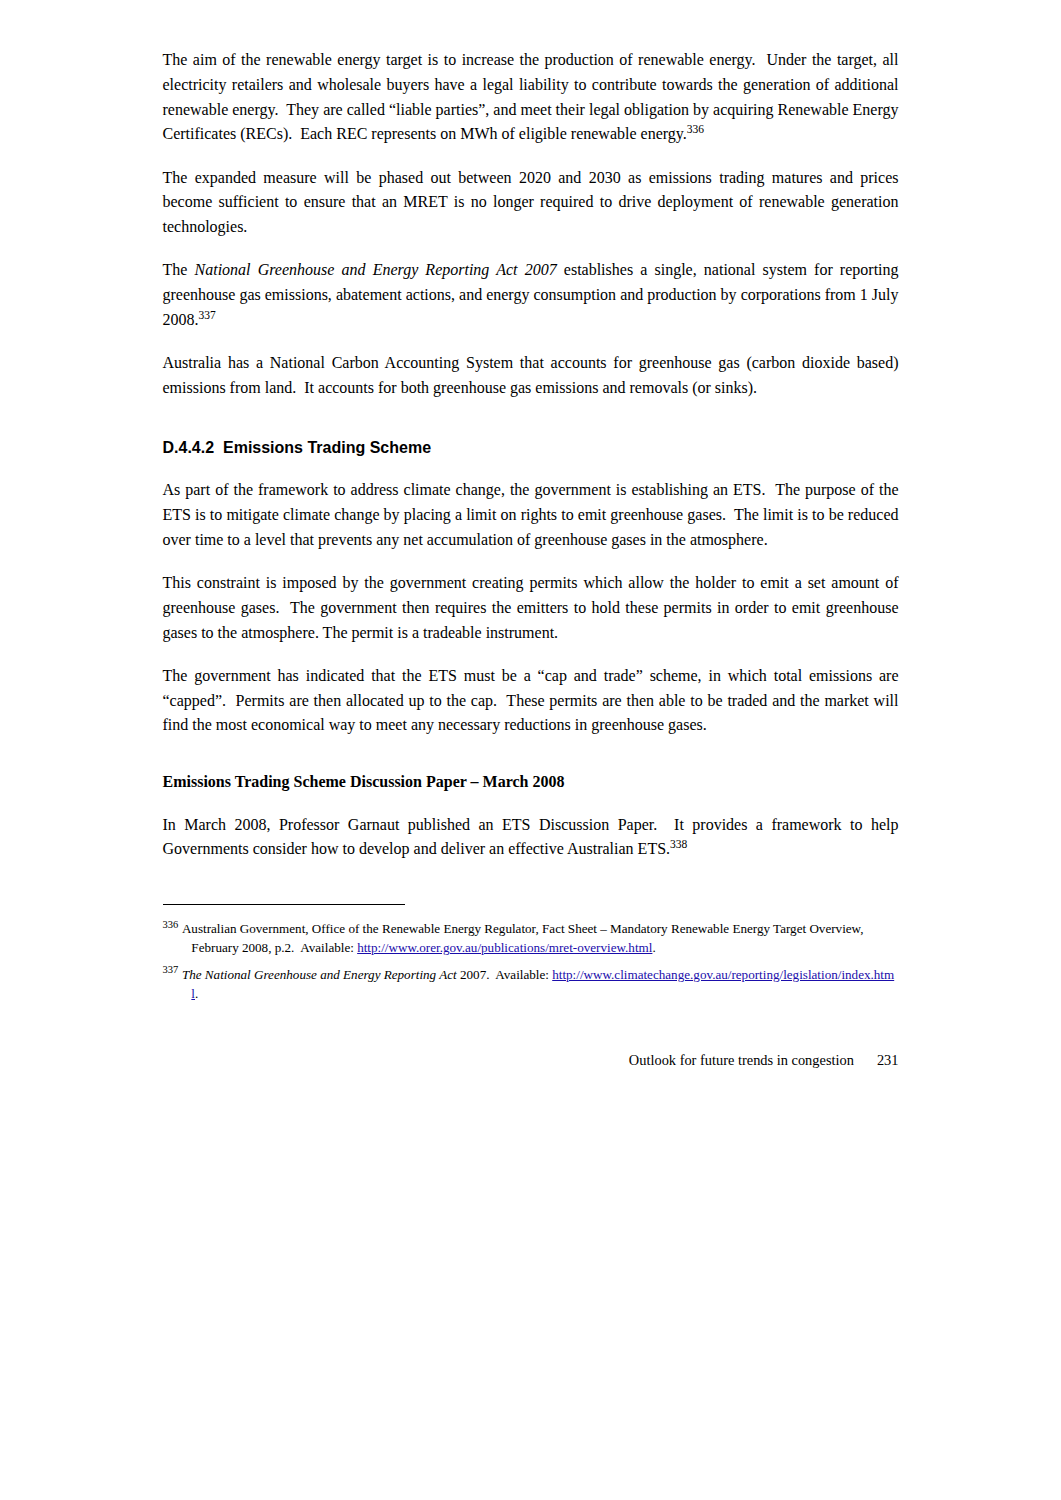The aim of the renewable energy target is to increase the production of renewable energy. Under the target, all electricity retailers and wholesale buyers have a legal liability to contribute towards the generation of additional renewable energy. They are called “liable parties”, and meet their legal obligation by acquiring Renewable Energy Certificates (RECs). Each REC represents on MWh of eligible renewable energy.336
The expanded measure will be phased out between 2020 and 2030 as emissions trading matures and prices become sufficient to ensure that an MRET is no longer required to drive deployment of renewable generation technologies.
The National Greenhouse and Energy Reporting Act 2007 establishes a single, national system for reporting greenhouse gas emissions, abatement actions, and energy consumption and production by corporations from 1 July 2008.337
Australia has a National Carbon Accounting System that accounts for greenhouse gas (carbon dioxide based) emissions from land. It accounts for both greenhouse gas emissions and removals (or sinks).
D.4.4.2 Emissions Trading Scheme
As part of the framework to address climate change, the government is establishing an ETS. The purpose of the ETS is to mitigate climate change by placing a limit on rights to emit greenhouse gases. The limit is to be reduced over time to a level that prevents any net accumulation of greenhouse gases in the atmosphere.
This constraint is imposed by the government creating permits which allow the holder to emit a set amount of greenhouse gases. The government then requires the emitters to hold these permits in order to emit greenhouse gases to the atmosphere. The permit is a tradeable instrument.
The government has indicated that the ETS must be a “cap and trade” scheme, in which total emissions are “capped”. Permits are then allocated up to the cap. These permits are then able to be traded and the market will find the most economical way to meet any necessary reductions in greenhouse gases.
Emissions Trading Scheme Discussion Paper – March 2008
In March 2008, Professor Garnaut published an ETS Discussion Paper. It provides a framework to help Governments consider how to develop and deliver an effective Australian ETS.338
336 Australian Government, Office of the Renewable Energy Regulator, Fact Sheet – Mandatory Renewable Energy Target Overview, February 2008, p.2. Available: http://www.orer.gov.au/publications/mret-overview.html.
337 The National Greenhouse and Energy Reporting Act 2007. Available: http://www.climatechange.gov.au/reporting/legislation/index.html.
Outlook for future trends in congestion231